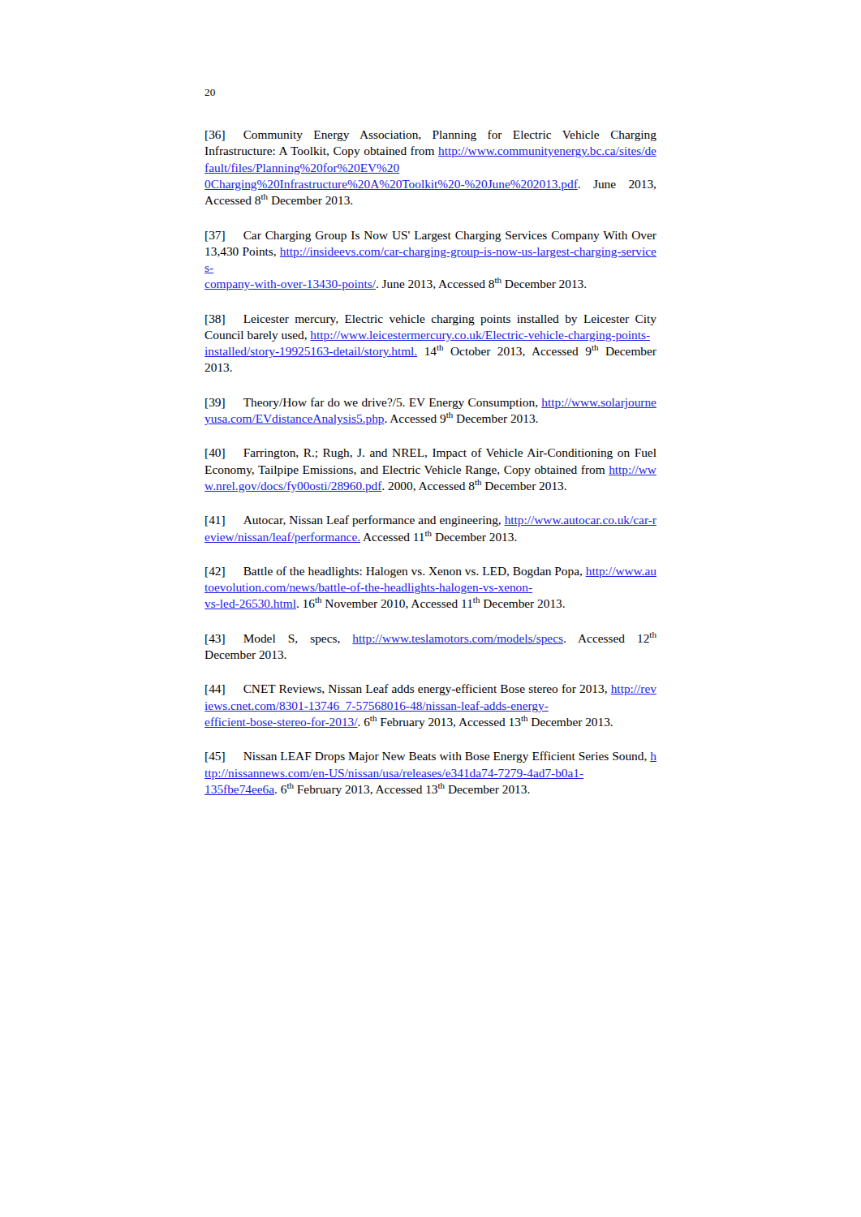20
[36] Community Energy Association, Planning for Electric Vehicle Charging Infrastructure: A Toolkit, Copy obtained from http://www.communityenergy.bc.ca/sites/default/files/Planning%20for%20EV%20
0Charging%20Infrastructure%20A%20Toolkit%20-%20June%202013.pdf. June 2013, Accessed 8th December 2013.
[37] Car Charging Group Is Now US' Largest Charging Services Company With Over 13,430 Points, http://insideevs.com/car-charging-group-is-now-us-largest-charging-services-
company-with-over-13430-points/. June 2013, Accessed 8th December 2013.
[38] Leicester mercury, Electric vehicle charging points installed by Leicester City Council barely used, http://www.leicestermercury.co.uk/Electric-vehicle-charging-points-
installed/story-19925163-detail/story.html. 14th October 2013, Accessed 9th December 2013.
[39] Theory/How far do we drive?/5. EV Energy Consumption, http://www.solarjourneyusa.com/EVdistanceAnalysis5.php. Accessed 9th December 2013.
[40] Farrington, R.; Rugh, J. and NREL, Impact of Vehicle Air-Conditioning on Fuel Economy, Tailpipe Emissions, and Electric Vehicle Range, Copy obtained from http://www.nrel.gov/docs/fy00osti/28960.pdf. 2000, Accessed 8th December 2013.
[41] Autocar, Nissan Leaf performance and engineering, http://www.autocar.co.uk/car-review/nissan/leaf/performance. Accessed 11th December 2013.
[42] Battle of the headlights: Halogen vs. Xenon vs. LED, Bogdan Popa, http://www.autoevolution.com/news/battle-of-the-headlights-halogen-vs-xenon-
vs-led-26530.html. 16th November 2010, Accessed 11th December 2013.
[43] Model S, specs, http://www.teslamotors.com/models/specs. Accessed 12th December 2013.
[44] CNET Reviews, Nissan Leaf adds energy-efficient Bose stereo for 2013, http://reviews.cnet.com/8301-13746_7-57568016-48/nissan-leaf-adds-energy-
efficient-bose-stereo-for-2013/. 6th February 2013, Accessed 13th December 2013.
[45] Nissan LEAF Drops Major New Beats with Bose Energy Efficient Series Sound, http://nissannews.com/en-US/nissan/usa/releases/e341da74-7279-4ad7-b0a1-
135fbe74ee6a. 6th February 2013, Accessed 13th December 2013.